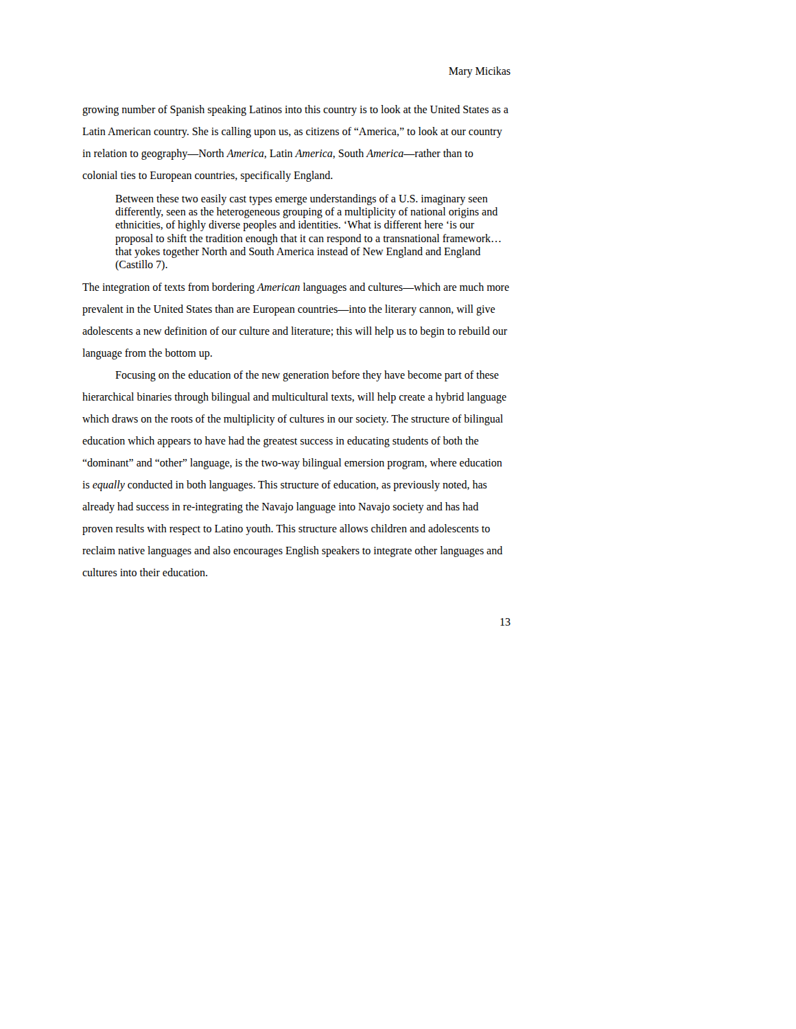Mary Micikas
growing number of Spanish speaking Latinos into this country is to look at the United States as a Latin American country. She is calling upon us, as citizens of “America,” to look at our country in relation to geography—North America, Latin America, South America—rather than to colonial ties to European countries, specifically England.
Between these two easily cast types emerge understandings of a U.S. imaginary seen differently, seen as the heterogeneous grouping of a multiplicity of national origins and ethnicities, of highly diverse peoples and identities. ‘What is different here ‘is our proposal to shift the tradition enough that it can respond to a transnational framework… that yokes together North and South America instead of New England and England (Castillo 7).
The integration of texts from bordering American languages and cultures—which are much more prevalent in the United States than are European countries—into the literary cannon, will give adolescents a new definition of our culture and literature; this will help us to begin to rebuild our language from the bottom up.
Focusing on the education of the new generation before they have become part of these hierarchical binaries through bilingual and multicultural texts, will help create a hybrid language which draws on the roots of the multiplicity of cultures in our society. The structure of bilingual education which appears to have had the greatest success in educating students of both the “dominant” and “other” language, is the two-way bilingual emersion program, where education is equally conducted in both languages. This structure of education, as previously noted, has already had success in re-integrating the Navajo language into Navajo society and has had proven results with respect to Latino youth. This structure allows children and adolescents to reclaim native languages and also encourages English speakers to integrate other languages and cultures into their education.
13